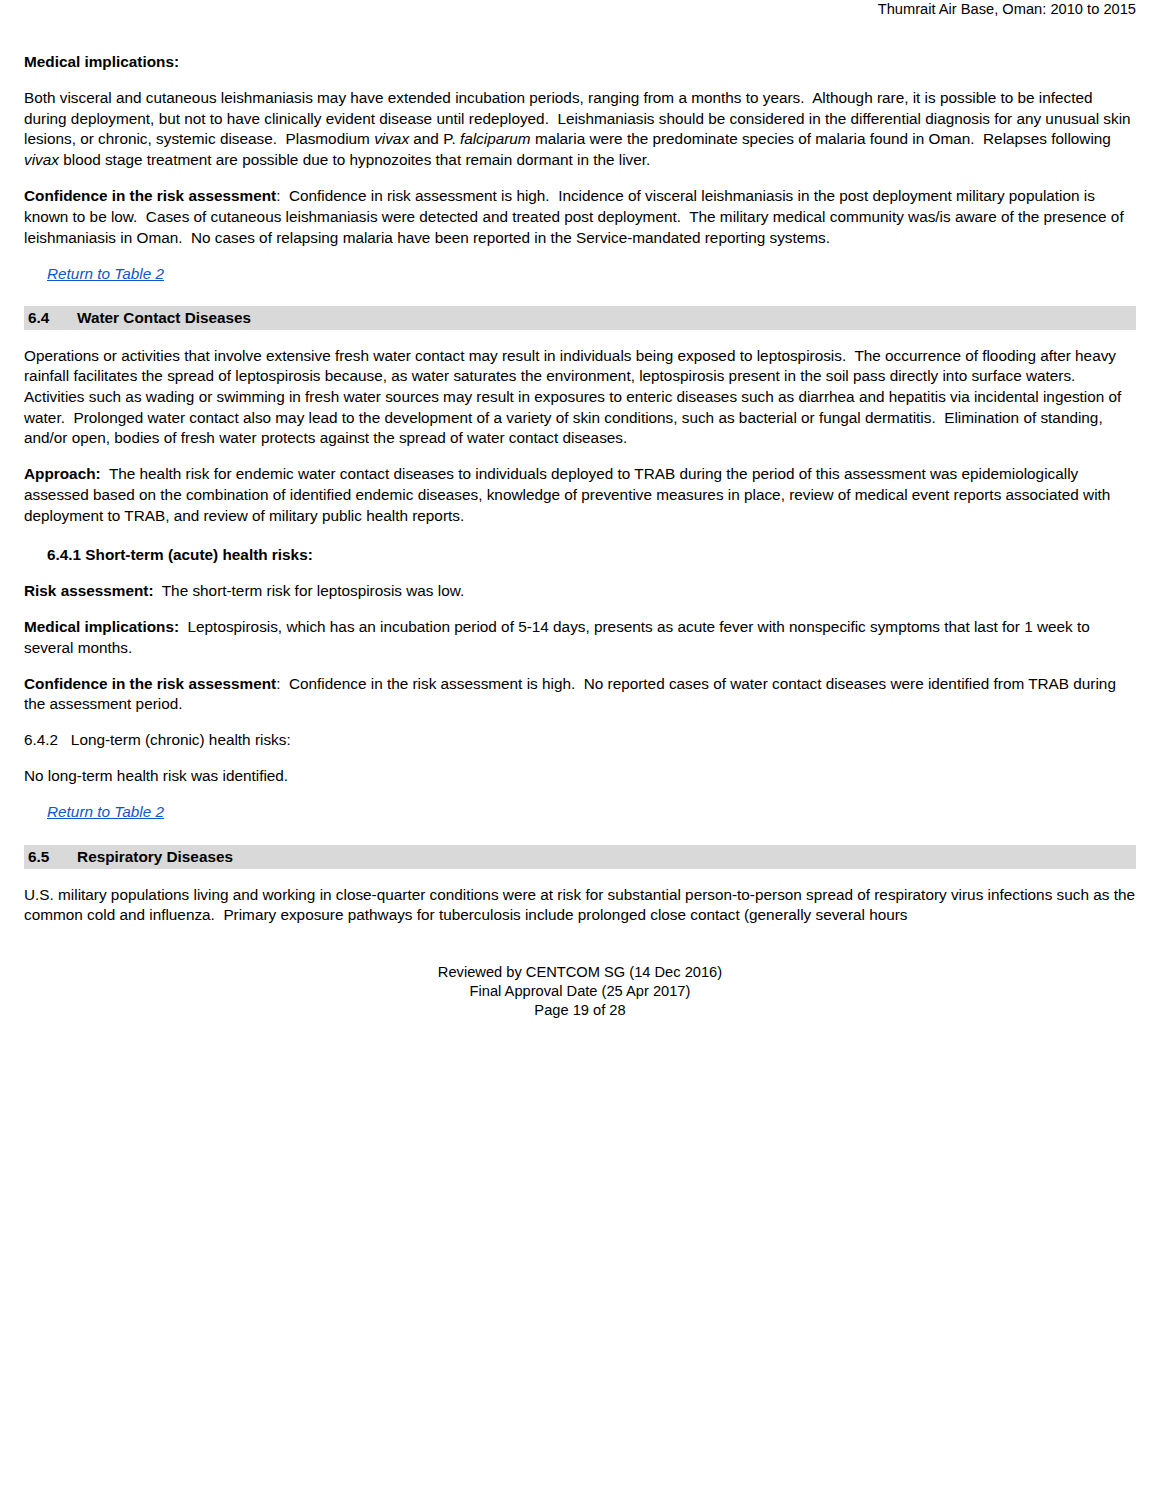Thumrait Air Base, Oman: 2010 to 2015
Medical implications:
Both visceral and cutaneous leishmaniasis may have extended incubation periods, ranging from a months to years. Although rare, it is possible to be infected during deployment, but not to have clinically evident disease until redeployed. Leishmaniasis should be considered in the differential diagnosis for any unusual skin lesions, or chronic, systemic disease. Plasmodium vivax and P. falciparum malaria were the predominate species of malaria found in Oman. Relapses following vivax blood stage treatment are possible due to hypnozoites that remain dormant in the liver.
Confidence in the risk assessment: Confidence in risk assessment is high. Incidence of visceral leishmaniasis in the post deployment military population is known to be low. Cases of cutaneous leishmaniasis were detected and treated post deployment. The military medical community was/is aware of the presence of leishmaniasis in Oman. No cases of relapsing malaria have been reported in the Service-mandated reporting systems.
Return to Table 2
6.4 Water Contact Diseases
Operations or activities that involve extensive fresh water contact may result in individuals being exposed to leptospirosis. The occurrence of flooding after heavy rainfall facilitates the spread of leptospirosis because, as water saturates the environment, leptospirosis present in the soil pass directly into surface waters. Activities such as wading or swimming in fresh water sources may result in exposures to enteric diseases such as diarrhea and hepatitis via incidental ingestion of water. Prolonged water contact also may lead to the development of a variety of skin conditions, such as bacterial or fungal dermatitis. Elimination of standing, and/or open, bodies of fresh water protects against the spread of water contact diseases.
Approach: The health risk for endemic water contact diseases to individuals deployed to TRAB during the period of this assessment was epidemiologically assessed based on the combination of identified endemic diseases, knowledge of preventive measures in place, review of medical event reports associated with deployment to TRAB, and review of military public health reports.
6.4.1 Short-term (acute) health risks:
Risk assessment: The short-term risk for leptospirosis was low.
Medical implications: Leptospirosis, which has an incubation period of 5-14 days, presents as acute fever with nonspecific symptoms that last for 1 week to several months.
Confidence in the risk assessment: Confidence in the risk assessment is high. No reported cases of water contact diseases were identified from TRAB during the assessment period.
6.4.2 Long-term (chronic) health risks:
No long-term health risk was identified.
Return to Table 2
6.5 Respiratory Diseases
U.S. military populations living and working in close-quarter conditions were at risk for substantial person-to-person spread of respiratory virus infections such as the common cold and influenza. Primary exposure pathways for tuberculosis include prolonged close contact (generally several hours
Reviewed by CENTCOM SG (14 Dec 2016)
Final Approval Date (25 Apr 2017)
Page 19 of 28